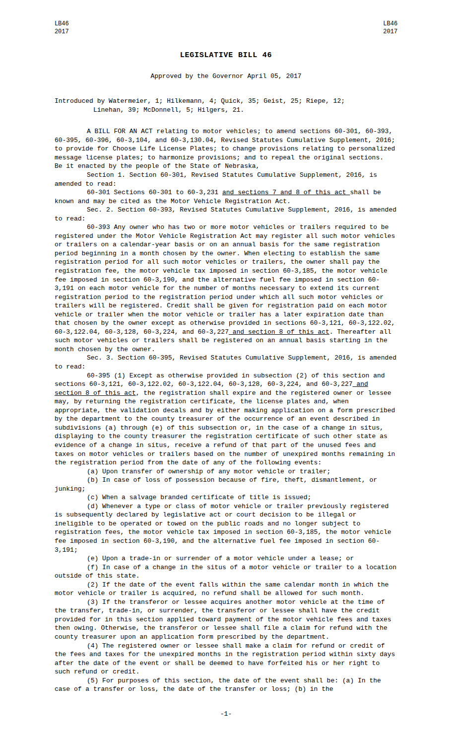LB46
2017
LB46
2017
LEGISLATIVE BILL 46
Approved by the Governor April 05, 2017
Introduced by Watermeier, 1; Hilkemann, 4; Quick, 35; Geist, 25; Riepe, 12;
Linehan, 39; McDonnell, 5; Hilgers, 21.
A BILL FOR AN ACT relating to motor vehicles; to amend sections 60-301, 60-393, 60-395, 60-396, 60-3,104, and 60-3,130.04, Revised Statutes Cumulative Supplement, 2016; to provide for Choose Life License Plates; to change provisions relating to personalized message license plates; to harmonize provisions; and to repeal the original sections.
Be it enacted by the people of the State of Nebraska,
Section 1. Section 60-301, Revised Statutes Cumulative Supplement, 2016, is amended to read:
60-301 Sections 60-301 to 60-3,231 and sections 7 and 8 of this act shall be known and may be cited as the Motor Vehicle Registration Act.
Sec. 2. Section 60-393, Revised Statutes Cumulative Supplement, 2016, is amended to read:
60-393 Any owner who has two or more motor vehicles or trailers required to be registered under the Motor Vehicle Registration Act may register all such motor vehicles or trailers on a calendar-year basis or on an annual basis for the same registration period beginning in a month chosen by the owner. When electing to establish the same registration period for all such motor vehicles or trailers, the owner shall pay the registration fee, the motor vehicle tax imposed in section 60-3,185, the motor vehicle fee imposed in section 60-3,190, and the alternative fuel fee imposed in section 60-3,191 on each motor vehicle for the number of months necessary to extend its current registration period to the registration period under which all such motor vehicles or trailers will be registered. Credit shall be given for registration paid on each motor vehicle or trailer when the motor vehicle or trailer has a later expiration date than that chosen by the owner except as otherwise provided in sections 60-3,121, 60-3,122.02, 60-3,122.04, 60-3,128, 60-3,224, and 60-3,227 and section 8 of this act. Thereafter all such motor vehicles or trailers shall be registered on an annual basis starting in the month chosen by the owner.
Sec. 3. Section 60-395, Revised Statutes Cumulative Supplement, 2016, is amended to read:
60-395 (1) Except as otherwise provided in subsection (2) of this section and sections 60-3,121, 60-3,122.02, 60-3,122.04, 60-3,128, 60-3,224, and 60-3,227 and section 8 of this act, the registration shall expire and the registered owner or lessee may, by returning the registration certificate, the license plates and, when appropriate, the validation decals and by either making application on a form prescribed by the department to the county treasurer of the occurrence of an event described in subdivisions (a) through (e) of this subsection or, in the case of a change in situs, displaying to the county treasurer the registration certificate of such other state as evidence of a change in situs, receive a refund of that part of the unused fees and taxes on motor vehicles or trailers based on the number of unexpired months remaining in the registration period from the date of any of the following events:
(a) Upon transfer of ownership of any motor vehicle or trailer;
(b) In case of loss of possession because of fire, theft, dismantlement, or junking;
(c) When a salvage branded certificate of title is issued;
(d) Whenever a type or class of motor vehicle or trailer previously registered is subsequently declared by legislative act or court decision to be illegal or ineligible to be operated or towed on the public roads and no longer subject to registration fees, the motor vehicle tax imposed in section 60-3,185, the motor vehicle fee imposed in section 60-3,190, and the alternative fuel fee imposed in section 60-3,191;
(e) Upon a trade-in or surrender of a motor vehicle under a lease; or
(f) In case of a change in the situs of a motor vehicle or trailer to a location outside of this state.
(2) If the date of the event falls within the same calendar month in which the motor vehicle or trailer is acquired, no refund shall be allowed for such month.
(3) If the transferor or lessee acquires another motor vehicle at the time of the transfer, trade-in, or surrender, the transferor or lessee shall have the credit provided for in this section applied toward payment of the motor vehicle fees and taxes then owing. Otherwise, the transferor or lessee shall file a claim for refund with the county treasurer upon an application form prescribed by the department.
(4) The registered owner or lessee shall make a claim for refund or credit of the fees and taxes for the unexpired months in the registration period within sixty days after the date of the event or shall be deemed to have forfeited his or her right to such refund or credit.
(5) For purposes of this section, the date of the event shall be: (a) In the case of a transfer or loss, the date of the transfer or loss; (b) in the
-1-